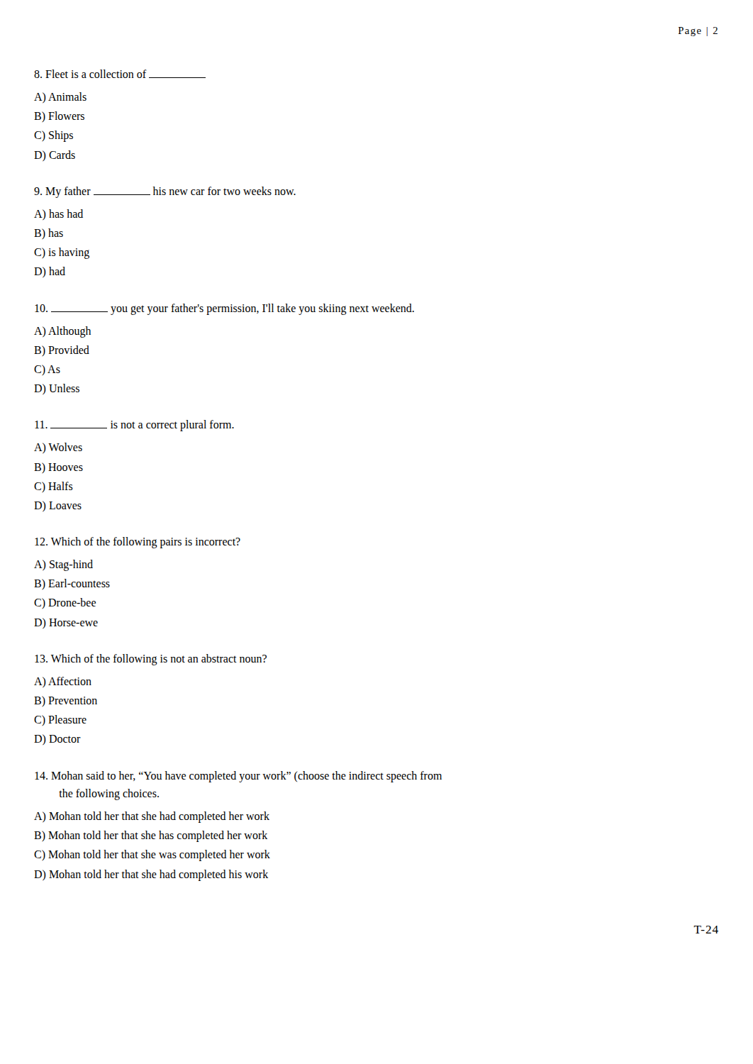Page | 2
8. Fleet is a collection of
A) Animals
B) Flowers
C) Ships
D) Cards
9. My father his new car for two weeks now.
A) has had
B) has
C) is having
D) had
10. you get your father's permission, I'll take you skiing next weekend.
A) Although
B) Provided
C) As
D) Unless
11. is not a correct plural form.
A) Wolves
B) Hooves
C) Halfs
D) Loaves
12. Which of the following pairs is incorrect?
A) Stag-hind
B) Earl-countess
C) Drone-bee
D) Horse-ewe
13. Which of the following is not an abstract noun?
A) Affection
B) Prevention
C) Pleasure
D) Doctor
14. Mohan said to her, “You have completed your work” (choose the indirect speech from the following choices.
A) Mohan told her that she had completed her work
B) Mohan told her that she has completed her work
C) Mohan told her that she was completed her work
D) Mohan told her that she had completed his work
T-24